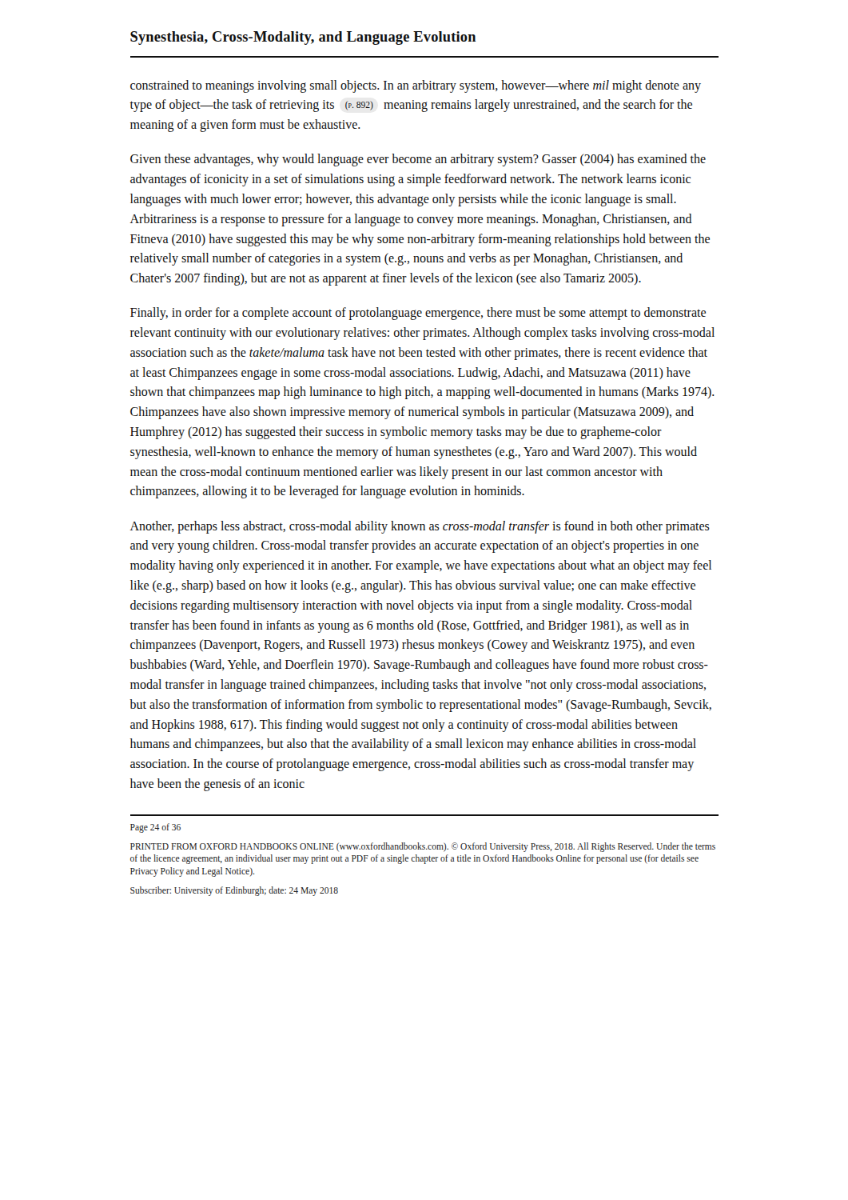Synesthesia, Cross-Modality, and Language Evolution
constrained to meanings involving small objects. In an arbitrary system, however—where mil might denote any type of object—the task of retrieving its (p. 892) meaning remains largely unrestrained, and the search for the meaning of a given form must be exhaustive.
Given these advantages, why would language ever become an arbitrary system? Gasser (2004) has examined the advantages of iconicity in a set of simulations using a simple feedforward network. The network learns iconic languages with much lower error; however, this advantage only persists while the iconic language is small. Arbitrariness is a response to pressure for a language to convey more meanings. Monaghan, Christiansen, and Fitneva (2010) have suggested this may be why some non-arbitrary form-meaning relationships hold between the relatively small number of categories in a system (e.g., nouns and verbs as per Monaghan, Christiansen, and Chater's 2007 finding), but are not as apparent at finer levels of the lexicon (see also Tamariz 2005).
Finally, in order for a complete account of protolanguage emergence, there must be some attempt to demonstrate relevant continuity with our evolutionary relatives: other primates. Although complex tasks involving cross-modal association such as the takete/maluma task have not been tested with other primates, there is recent evidence that at least Chimpanzees engage in some cross-modal associations. Ludwig, Adachi, and Matsuzawa (2011) have shown that chimpanzees map high luminance to high pitch, a mapping well-documented in humans (Marks 1974). Chimpanzees have also shown impressive memory of numerical symbols in particular (Matsuzawa 2009), and Humphrey (2012) has suggested their success in symbolic memory tasks may be due to grapheme-color synesthesia, well-known to enhance the memory of human synesthetes (e.g., Yaro and Ward 2007). This would mean the cross-modal continuum mentioned earlier was likely present in our last common ancestor with chimpanzees, allowing it to be leveraged for language evolution in hominids.
Another, perhaps less abstract, cross-modal ability known as cross-modal transfer is found in both other primates and very young children. Cross-modal transfer provides an accurate expectation of an object's properties in one modality having only experienced it in another. For example, we have expectations about what an object may feel like (e.g., sharp) based on how it looks (e.g., angular). This has obvious survival value; one can make effective decisions regarding multisensory interaction with novel objects via input from a single modality. Cross-modal transfer has been found in infants as young as 6 months old (Rose, Gottfried, and Bridger 1981), as well as in chimpanzees (Davenport, Rogers, and Russell 1973) rhesus monkeys (Cowey and Weiskrantz 1975), and even bushbabies (Ward, Yehle, and Doerflein 1970). Savage-Rumbaugh and colleagues have found more robust cross-modal transfer in language trained chimpanzees, including tasks that involve "not only cross-modal associations, but also the transformation of information from symbolic to representational modes" (Savage-Rumbaugh, Sevcik, and Hopkins 1988, 617). This finding would suggest not only a continuity of cross-modal abilities between humans and chimpanzees, but also that the availability of a small lexicon may enhance abilities in cross-modal association. In the course of protolanguage emergence, cross-modal abilities such as cross-modal transfer may have been the genesis of an iconic
Page 24 of 36
PRINTED FROM OXFORD HANDBOOKS ONLINE (www.oxfordhandbooks.com). © Oxford University Press, 2018. All Rights Reserved. Under the terms of the licence agreement, an individual user may print out a PDF of a single chapter of a title in Oxford Handbooks Online for personal use (for details see Privacy Policy and Legal Notice).
Subscriber: University of Edinburgh; date: 24 May 2018